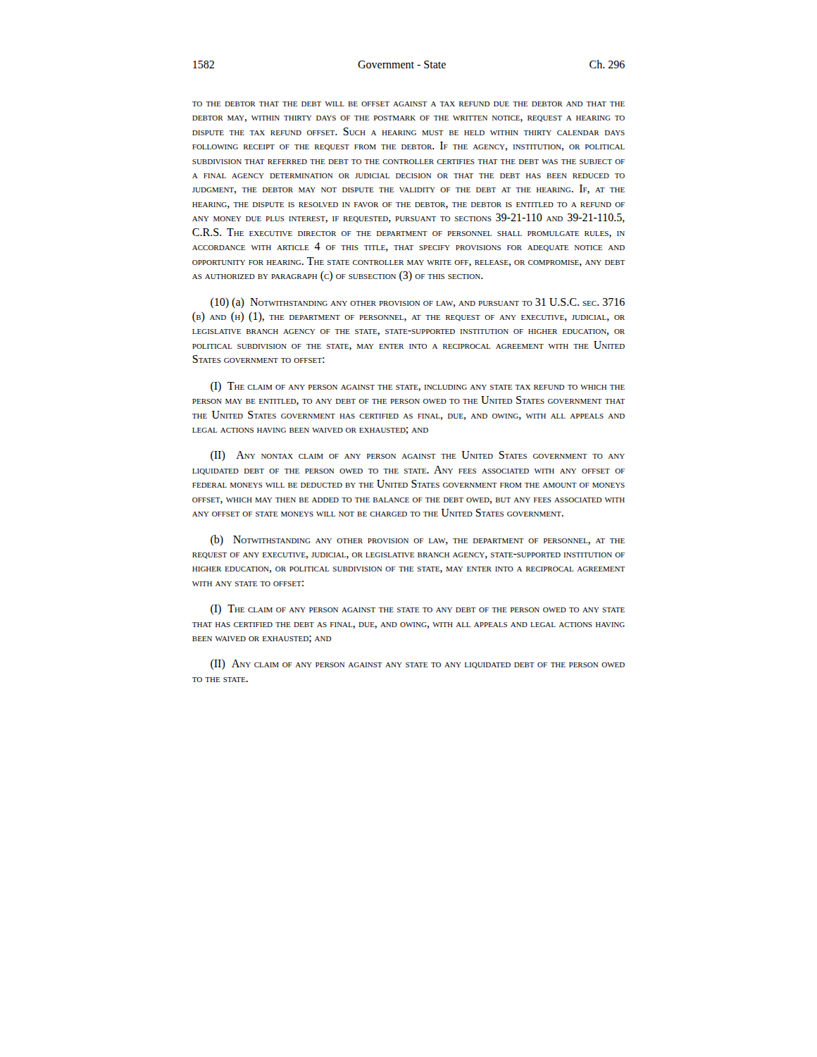1582 Government - State Ch. 296
to the debtor that the debt will be offset against a tax refund due the debtor and that the debtor may, within thirty days of the postmark of the written notice, request a hearing to dispute the tax refund offset. Such a hearing must be held within thirty calendar days following receipt of the request from the debtor. If the agency, institution, or political subdivision that referred the debt to the controller certifies that the debt was the subject of a final agency determination or judicial decision or that the debt has been reduced to judgment, the debtor may not dispute the validity of the debt at the hearing. If, at the hearing, the dispute is resolved in favor of the debtor, the debtor is entitled to a refund of any money due plus interest, if requested, pursuant to sections 39-21-110 and 39-21-110.5, C.R.S. The executive director of the department of personnel shall promulgate rules, in accordance with article 4 of this title, that specify provisions for adequate notice and opportunity for hearing. The state controller may write off, release, or compromise, any debt as authorized by paragraph (c) of subsection (3) of this section.
(10) (a) Notwithstanding any other provision of law, and pursuant to 31 U.S.C. sec. 3716 (b) and (h) (1), the department of personnel, at the request of any executive, judicial, or legislative branch agency of the state, state-supported institution of higher education, or political subdivision of the state, may enter into a reciprocal agreement with the United States government to offset:
(I) The claim of any person against the state, including any state tax refund to which the person may be entitled, to any debt of the person owed to the United States government that the United States government has certified as final, due, and owing, with all appeals and legal actions having been waived or exhausted; and
(II) Any nontax claim of any person against the United States government to any liquidated debt of the person owed to the state. Any fees associated with any offset of federal moneys will be deducted by the United States government from the amount of moneys offset, which may then be added to the balance of the debt owed, but any fees associated with any offset of state moneys will not be charged to the United States government.
(b) Notwithstanding any other provision of law, the department of personnel, at the request of any executive, judicial, or legislative branch agency, state-supported institution of higher education, or political subdivision of the state, may enter into a reciprocal agreement with any state to offset:
(I) The claim of any person against the state to any debt of the person owed to any state that has certified the debt as final, due, and owing, with all appeals and legal actions having been waived or exhausted; and
(II) Any claim of any person against any state to any liquidated debt of the person owed to the state.